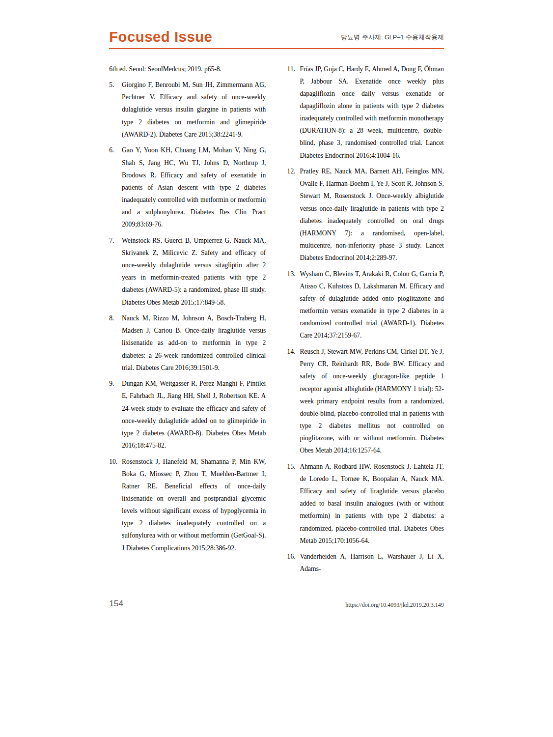Focused Issue
당뇨병 주사제: GLP–1 수용체작용제
6th ed. Seoul: SeoulMedcus; 2019. p65-8.
5. Giorgino F, Benroubi M, Sun JH, Zimmermann AG, Pechtner V. Efficacy and safety of once-weekly dulaglutide versus insulin glargine in patients with type 2 diabetes on metformin and glimepiride (AWARD-2). Diabetes Care 2015;38:2241-9.
6. Gao Y, Yoon KH, Chuang LM, Mohan V, Ning G, Shah S, Jang HC, Wu TJ, Johns D, Northrup J, Brodows R. Efficacy and safety of exenatide in patients of Asian descent with type 2 diabetes inadequately controlled with metformin or metformin and a sulphonylurea. Diabetes Res Clin Pract 2009;83:69-76.
7. Weinstock RS, Guerci B, Umpierrez G, Nauck MA, Skrivanek Z, Milicevic Z. Safety and efficacy of once-weekly dulaglutide versus sitagliptin after 2 years in metformin-treated patients with type 2 diabetes (AWARD-5): a randomized, phase III study. Diabetes Obes Metab 2015;17:849-58.
8. Nauck M, Rizzo M, Johnson A, Bosch-Traberg H, Madsen J, Cariou B. Once-daily liraglutide versus lixisenatide as add-on to metformin in type 2 diabetes: a 26-week randomized controlled clinical trial. Diabetes Care 2016;39:1501-9.
9. Dungan KM, Weitgasser R, Perez Manghi F, Pintilei E, Fahrbach JL, Jiang HH, Shell J, Robertson KE. A 24-week study to evaluate the efficacy and safety of once-weekly dulaglutide added on to glimepiride in type 2 diabetes (AWARD-8). Diabetes Obes Metab 2016;18:475-82.
10. Rosenstock J, Hanefeld M, Shamanna P, Min KW, Boka G, Miossec P, Zhou T, Muehlen-Bartmer I, Ratner RE. Beneficial effects of once-daily lixisenatide on overall and postprandial glycemic levels without significant excess of hypoglycemia in type 2 diabetes inadequately controlled on a sulfonylurea with or without metformin (GetGoal-S). J Diabetes Complications 2015;28:386-92.
11. Frías JP, Guja C, Hardy E, Ahmed A, Dong F, Öhman P, Jabbour SA. Exenatide once weekly plus dapagliflozin once daily versus exenatide or dapagliflozin alone in patients with type 2 diabetes inadequately controlled with metformin monotherapy (DURATION-8): a 28 week, multicentre, double-blind, phase 3, randomised controlled trial. Lancet Diabetes Endocrinol 2016;4:1004-16.
12. Pratley RE, Nauck MA, Barnett AH, Feinglos MN, Ovalle F, Harman-Boehm I, Ye J, Scott R, Johnson S, Stewart M, Rosenstock J. Once-weekly albiglutide versus once-daily liraglutide in patients with type 2 diabetes inadequately controlled on oral drugs (HARMONY 7): a randomised, open-label, multicentre, non-inferiority phase 3 study. Lancet Diabetes Endocrinol 2014;2:289-97.
13. Wysham C, Blevins T, Arakaki R, Colon G, Garcia P, Atisso C, Kuhstoss D, Lakshmanan M. Efficacy and safety of dulaglutide added onto pioglitazone and metformin versus exenatide in type 2 diabetes in a randomized controlled trial (AWARD-1). Diabetes Care 2014;37:2159-67.
14. Reusch J, Stewart MW, Perkins CM, Cirkel DT, Ye J, Perry CR, Reinhardt RR, Bode BW. Efficacy and safety of once-weekly glucagon-like peptide 1 receptor agonist albiglutide (HARMONY 1 trial): 52-week primary endpoint results from a randomized, double-blind, placebo-controlled trial in patients with type 2 diabetes mellitus not controlled on pioglitazone, with or without metformin. Diabetes Obes Metab 2014;16:1257-64.
15. Ahmann A, Rodbard HW, Rosenstock J, Lahtela JT, de Loredo L, Tornøe K, Boopalan A, Nauck MA. Efficacy and safety of liraglutide versus placebo added to basal insulin analogues (with or without metformin) in patients with type 2 diabetes: a randomized, placebo-controlled trial. Diabetes Obes Metab 2015;170:1056-64.
16. Vanderheiden A, Harrison L, Warshauer J, Li X, Adams-
154
https://doi.org/10.4093/jkd.2019.20.3.149